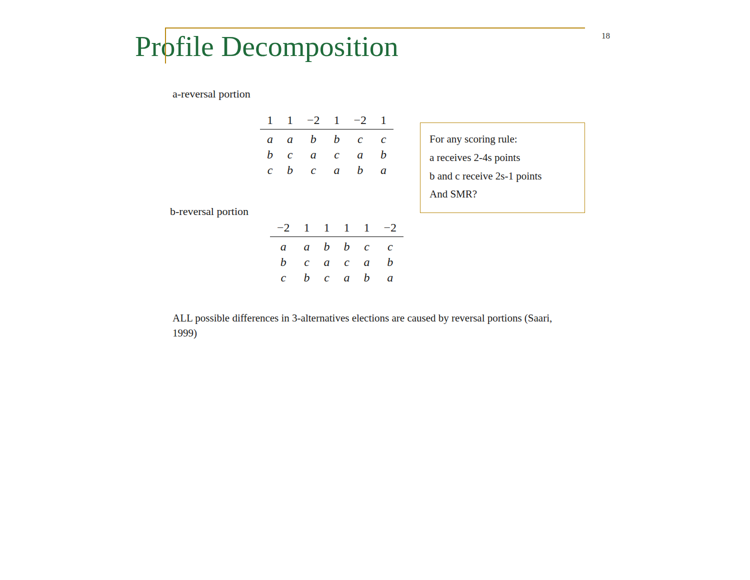Profile Decomposition
18
a-reversal portion
| 1 | 1 | −2 | 1 | −2 | 1 |
| a | a | b | b | c | c |
| b | c | a | c | a | b |
| c | b | c | a | b | a |
For any scoring rule:
a receives 2-4s points
b and c receive 2s-1 points
And SMR?
b-reversal portion
| −2 | 1 | 1 | 1 | 1 | −2 |
| a | a | b | b | c | c |
| b | c | a | c | a | b |
| c | b | c | a | b | a |
ALL possible differences in 3-alternatives elections are caused by reversal portions (Saari, 1999)